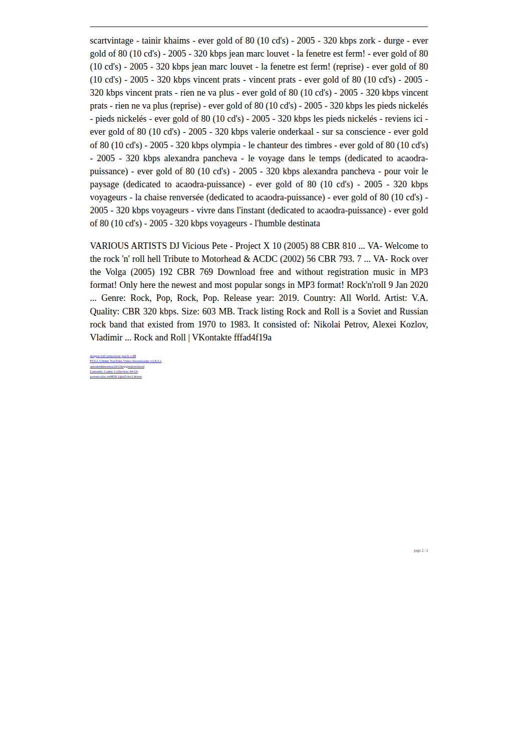scartvintage - tainir khaims - ever gold of 80 (10 cd's) - 2005 - 320 kbps zork - durge - ever gold of 80 (10 cd's) - 2005 - 320 kbps jean marc louvet - la fenetre est ferm! - ever gold of 80 (10 cd's) - 2005 - 320 kbps jean marc louvet - la fenetre est ferm! (reprise) - ever gold of 80 (10 cd's) - 2005 - 320 kbps vincent prats - vincent prats - ever gold of 80 (10 cd's) - 2005 - 320 kbps vincent prats - rien ne va plus - ever gold of 80 (10 cd's) - 2005 - 320 kbps vincent prats - rien ne va plus (reprise) - ever gold of 80 (10 cd's) - 2005 - 320 kbps les pieds nickelés - pieds nickelés - ever gold of 80 (10 cd's) - 2005 - 320 kbps les pieds nickelés - reviens ici - ever gold of 80 (10 cd's) - 2005 - 320 kbps valerie onderkaal - sur sa conscience - ever gold of 80 (10 cd's) - 2005 - 320 kbps olympia - le chanteur des timbres - ever gold of 80 (10 cd's) - 2005 - 320 kbps alexandra pancheva - le voyage dans le temps (dedicated to acaodra-puissance) - ever gold of 80 (10 cd's) - 2005 - 320 kbps alexandra pancheva - pour voir le paysage (dedicated to acaodra-puissance) - ever gold of 80 (10 cd's) - 2005 - 320 kbps voyageurs - la chaise renversée (dedicated to acaodra-puissance) - ever gold of 80 (10 cd's) - 2005 - 320 kbps voyageurs - vivre dans l'instant (dedicated to acaodra-puissance) - ever gold of 80 (10 cd's) - 2005 - 320 kbps voyageurs - l'humble destinata
VARIOUS ARTISTS DJ Vicious Pete - Project X 10 (2005) 88 CBR 810 ... VA- Welcome to the rock 'n' roll hell Tribute to Motorhead & ACDC (2002) 56 CBR 793. 7 ... VA- Rock over the Volga (2005) 192 CBR 769 Download free and without registration music in MP3 format! Only here the newest and most popular songs in MP3 format! Rock'n'roll 9 Jan 2020 ... Genre: Rock, Pop, Rock, Pop. Release year: 2019. Country: All World. Artist: V.A. Quality: CBR 320 kbps. Size: 603 MB. Track listing Rock and Roll is a Soviet and Russian rock band that existed from 1970 to 1983. It consisted of: Nikolai Petrov, Alexei Kozlov, Vladimir ... Rock and Roll | VKontakte fffad4f19a
dragon ball xenoverse patch 1.08 FULL Ummy YouTube Video Downloader v2.8.3.1 autodeskinventor2011keygendownload Lustomic Comic Collection 44 Gb powercolor ax4850 1gbd5-hv3 driver
page 2 / 2